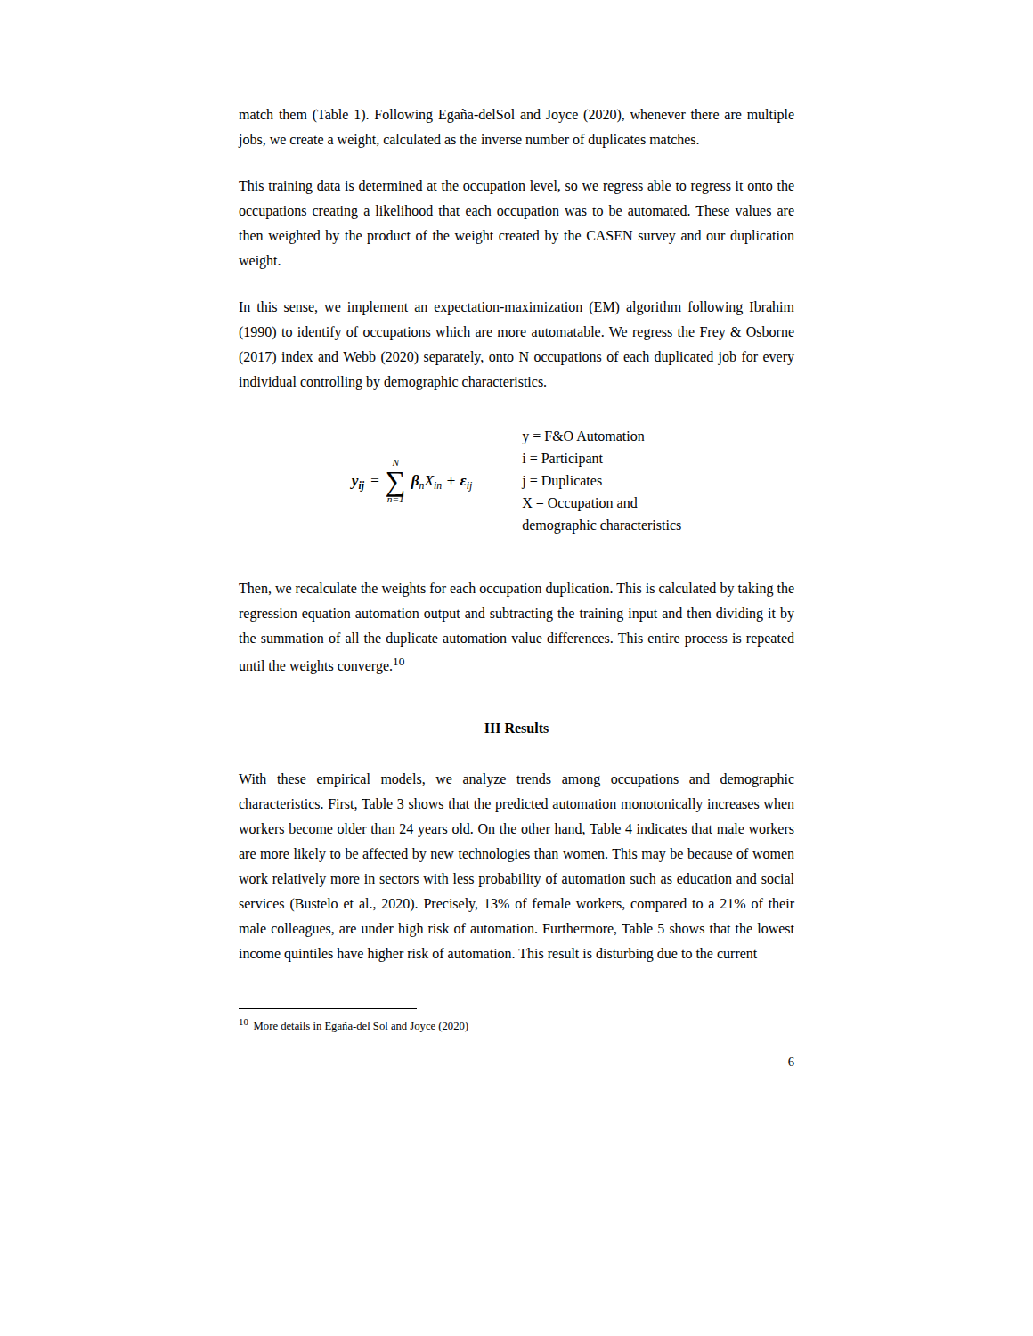match them (Table 1). Following Egaña-delSol and Joyce (2020), whenever there are multiple jobs, we create a weight, calculated as the inverse number of duplicates matches.
This training data is determined at the occupation level, so we regress able to regress it onto the occupations creating a likelihood that each occupation was to be automated. These values are then weighted by the product of the weight created by the CASEN survey and our duplication weight.
In this sense, we implement an expectation-maximization (EM) algorithm following Ibrahim (1990) to identify of occupations which are more automatable. We regress the Frey & Osborne (2017) index and Webb (2020) separately, onto N occupations of each duplicated job for every individual controlling by demographic characteristics.
yij = N ∑ n=1 βnXin + εij
y = F&O Automation
i = Participant
j = Duplicates
X = Occupation and
demographic characteristics
Then, we recalculate the weights for each occupation duplication. This is calculated by taking the regression equation automation output and subtracting the training input and then dividing it by the summation of all the duplicate automation value differences. This entire process is repeated until the weights converge.10
III Results
With these empirical models, we analyze trends among occupations and demographic characteristics. First, Table 3 shows that the predicted automation monotonically increases when workers become older than 24 years old. On the other hand, Table 4 indicates that male workers are more likely to be affected by new technologies than women. This may be because of women work relatively more in sectors with less probability of automation such as education and social services (Bustelo et al., 2020). Precisely, 13% of female workers, compared to a 21% of their male colleagues, are under high risk of automation. Furthermore, Table 5 shows that the lowest income quintiles have higher risk of automation. This result is disturbing due to the current
10 More details in Egaña-del Sol and Joyce (2020)
6